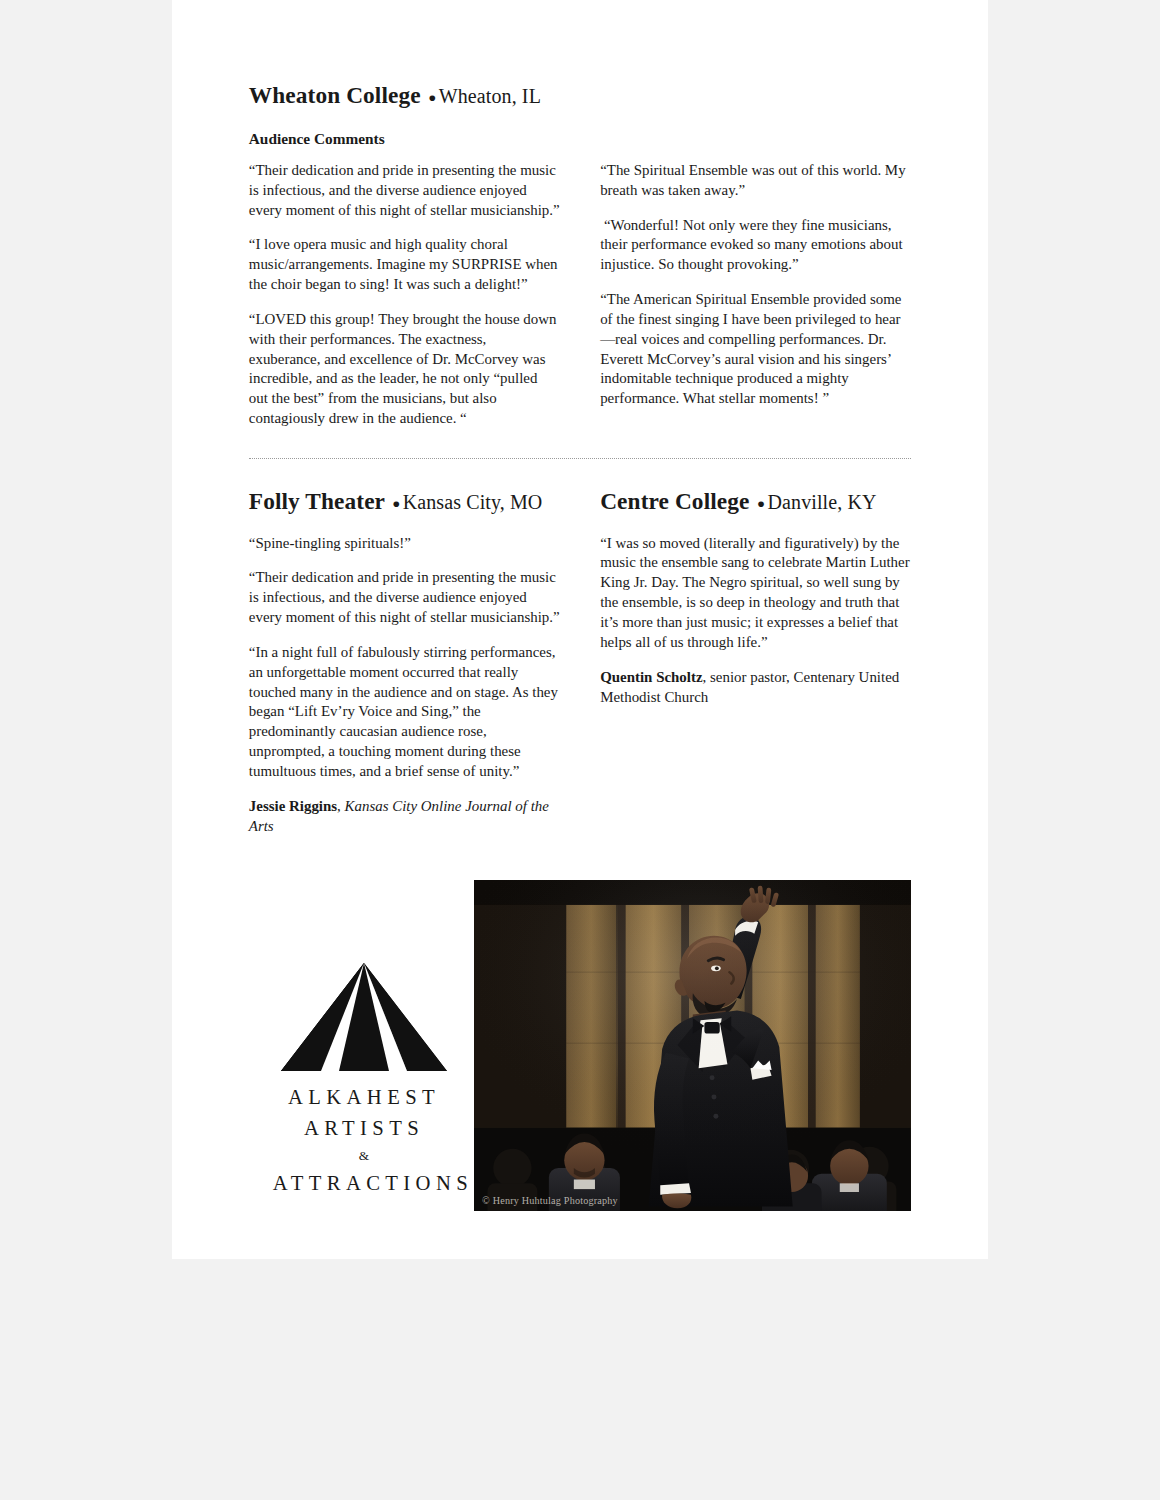Wheaton College ●Wheaton, IL
Audience Comments
“Their dedication and pride in presenting the music is infectious, and the diverse audience enjoyed every moment of this night of stellar musicianship.”
“I love opera music and high quality choral music/arrangements. Imagine my SURPRISE when the choir began to sing! It was such a delight!”
“LOVED this group! They brought the house down with their performances. The exactness, exuberance, and excellence of Dr. McCorvey was incredible, and as the leader, he not only “pulled out the best” from the musicians, but also contagiously drew in the audience. “
“The Spiritual Ensemble was out of this world. My breath was taken away.”
“Wonderful! Not only were they fine musicians, their performance evoked so many emotions about injustice. So thought provoking.”
“The American Spiritual Ensemble provided some of the finest singing I have been privileged to hear—real voices and compelling performances. Dr. Everett McCorvey’s aural vision and his singers’ indomitable technique produced a mighty performance. What stellar moments! ”
Folly Theater ●Kansas City, MO
“Spine-tingling spirituals!”
“Their dedication and pride in presenting the music is infectious, and the diverse audience enjoyed every moment of this night of stellar musicianship.”
“In a night full of fabulously stirring performances, an unforgettable moment occurred that really touched many in the audience and on stage. As they began “Lift Ev’ry Voice and Sing,” the predominantly caucasian audience rose, unprompted, a touching moment during these tumultuous times, and a brief sense of unity.”
Jessie Riggins, Kansas City Online Journal of the Arts
Centre College ●Danville, KY
“I was so moved (literally and figuratively) by the music the ensemble sang to celebrate Martin Luther King Jr. Day. The Negro spiritual, so well sung by the ensemble, is so deep in theology and truth that it’s more than just music; it expresses a belief that helps all of us through life.”
Quentin Scholtz, senior pastor, Centenary United Methodist Church
ALKAHEST
ARTISTS & ATTRACTIONS
© Henry Huhtulag Photography